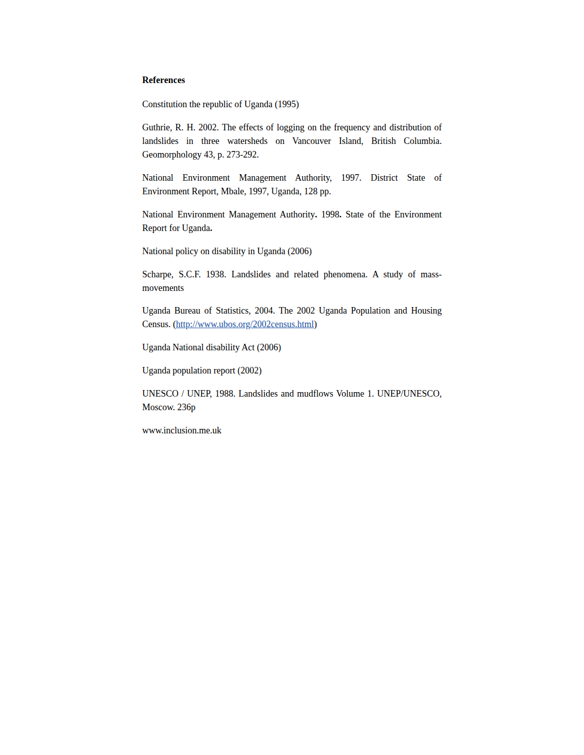References
Constitution the republic of Uganda (1995)
Guthrie, R. H. 2002. The effects of logging on the frequency and distribution of landslides in three watersheds on Vancouver Island, British Columbia. Geomorphology 43, p. 273-292.
National Environment Management Authority, 1997. District State of Environment Report, Mbale, 1997, Uganda, 128 pp.
National Environment Management Authority. 1998. State of the Environment Report for Uganda.
National policy on disability in Uganda (2006)
Scharpe, S.C.F. 1938. Landslides and related phenomena. A study of mass-movements
Uganda Bureau of Statistics, 2004. The 2002 Uganda Population and Housing Census. (http://www.ubos.org/2002census.html)
Uganda National disability Act (2006)
Uganda population report (2002)
UNESCO / UNEP, 1988. Landslides and mudflows Volume 1. UNEP/UNESCO, Moscow. 236p
www.inclusion.me.uk